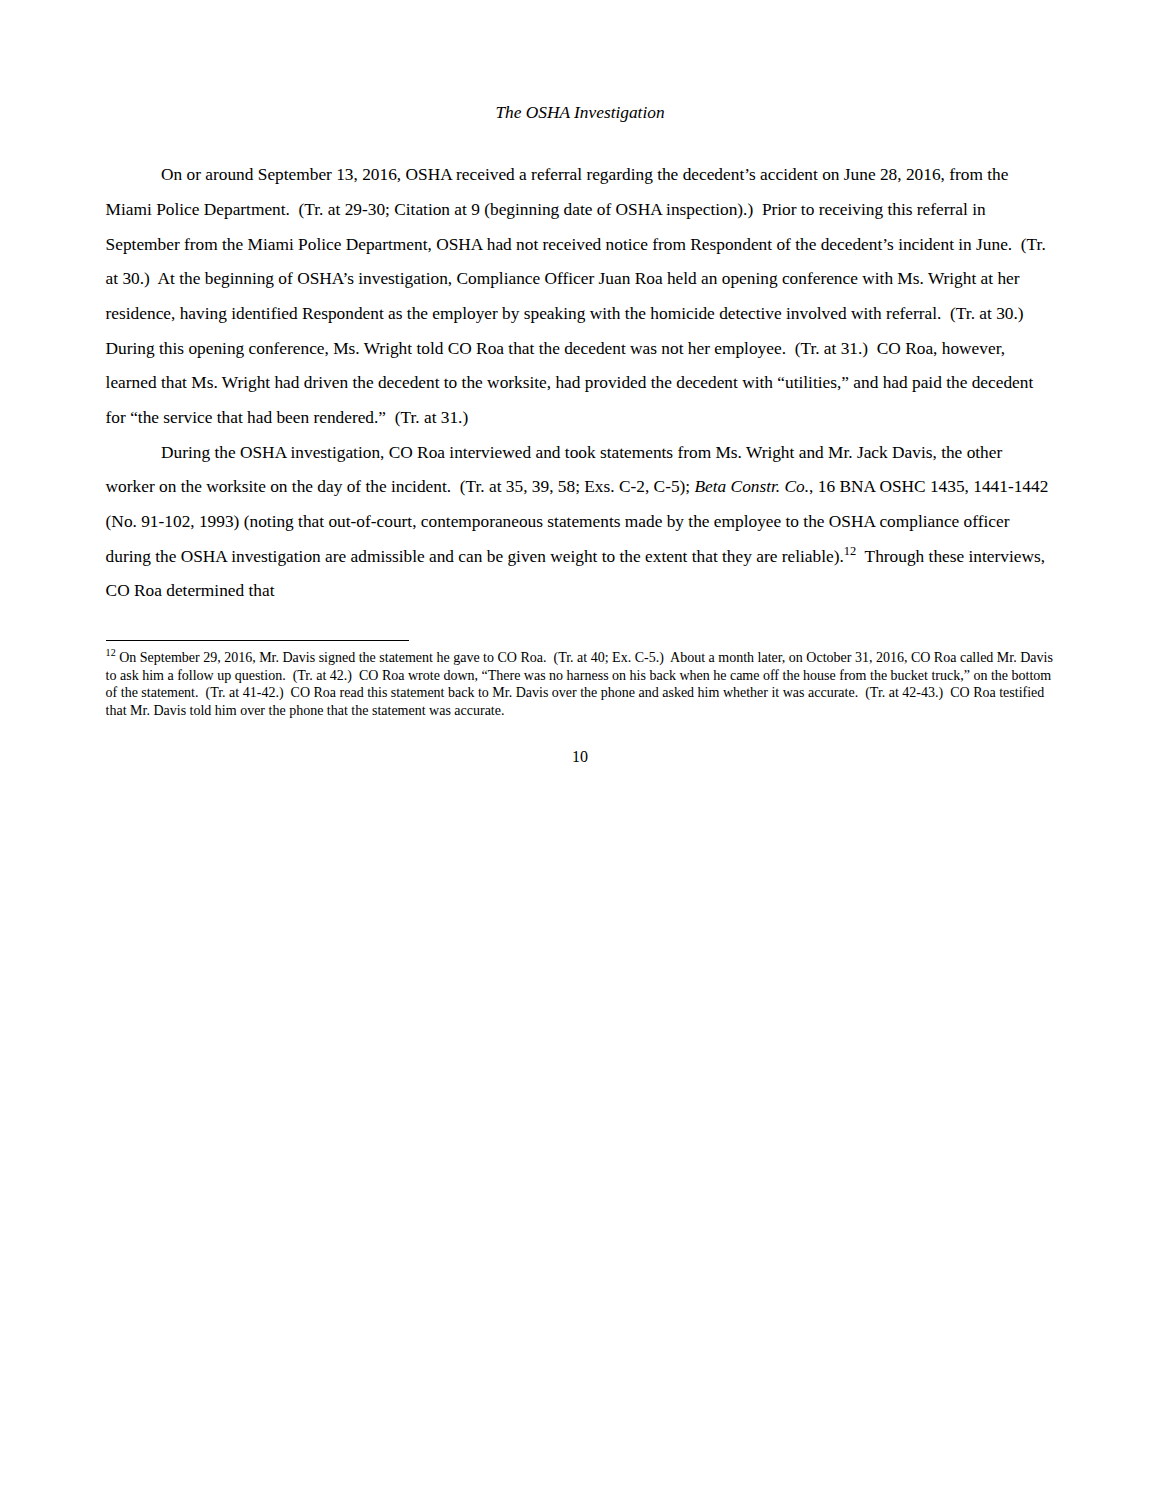The OSHA Investigation
On or around September 13, 2016, OSHA received a referral regarding the decedent’s accident on June 28, 2016, from the Miami Police Department. (Tr. at 29-30; Citation at 9 (beginning date of OSHA inspection).) Prior to receiving this referral in September from the Miami Police Department, OSHA had not received notice from Respondent of the decedent’s incident in June. (Tr. at 30.) At the beginning of OSHA’s investigation, Compliance Officer Juan Roa held an opening conference with Ms. Wright at her residence, having identified Respondent as the employer by speaking with the homicide detective involved with referral. (Tr. at 30.) During this opening conference, Ms. Wright told CO Roa that the decedent was not her employee. (Tr. at 31.) CO Roa, however, learned that Ms. Wright had driven the decedent to the worksite, had provided the decedent with “utilities,” and had paid the decedent for “the service that had been rendered.” (Tr. at 31.)
During the OSHA investigation, CO Roa interviewed and took statements from Ms. Wright and Mr. Jack Davis, the other worker on the worksite on the day of the incident. (Tr. at 35, 39, 58; Exs. C-2, C-5); Beta Constr. Co., 16 BNA OSHC 1435, 1441-1442 (No. 91-102, 1993) (noting that out-of-court, contemporaneous statements made by the employee to the OSHA compliance officer during the OSHA investigation are admissible and can be given weight to the extent that they are reliable).12 Through these interviews, CO Roa determined that
12 On September 29, 2016, Mr. Davis signed the statement he gave to CO Roa. (Tr. at 40; Ex. C-5.) About a month later, on October 31, 2016, CO Roa called Mr. Davis to ask him a follow up question. (Tr. at 42.) CO Roa wrote down, “There was no harness on his back when he came off the house from the bucket truck,” on the bottom of the statement. (Tr. at 41-42.) CO Roa read this statement back to Mr. Davis over the phone and asked him whether it was accurate. (Tr. at 42-43.) CO Roa testified that Mr. Davis told him over the phone that the statement was accurate.
10